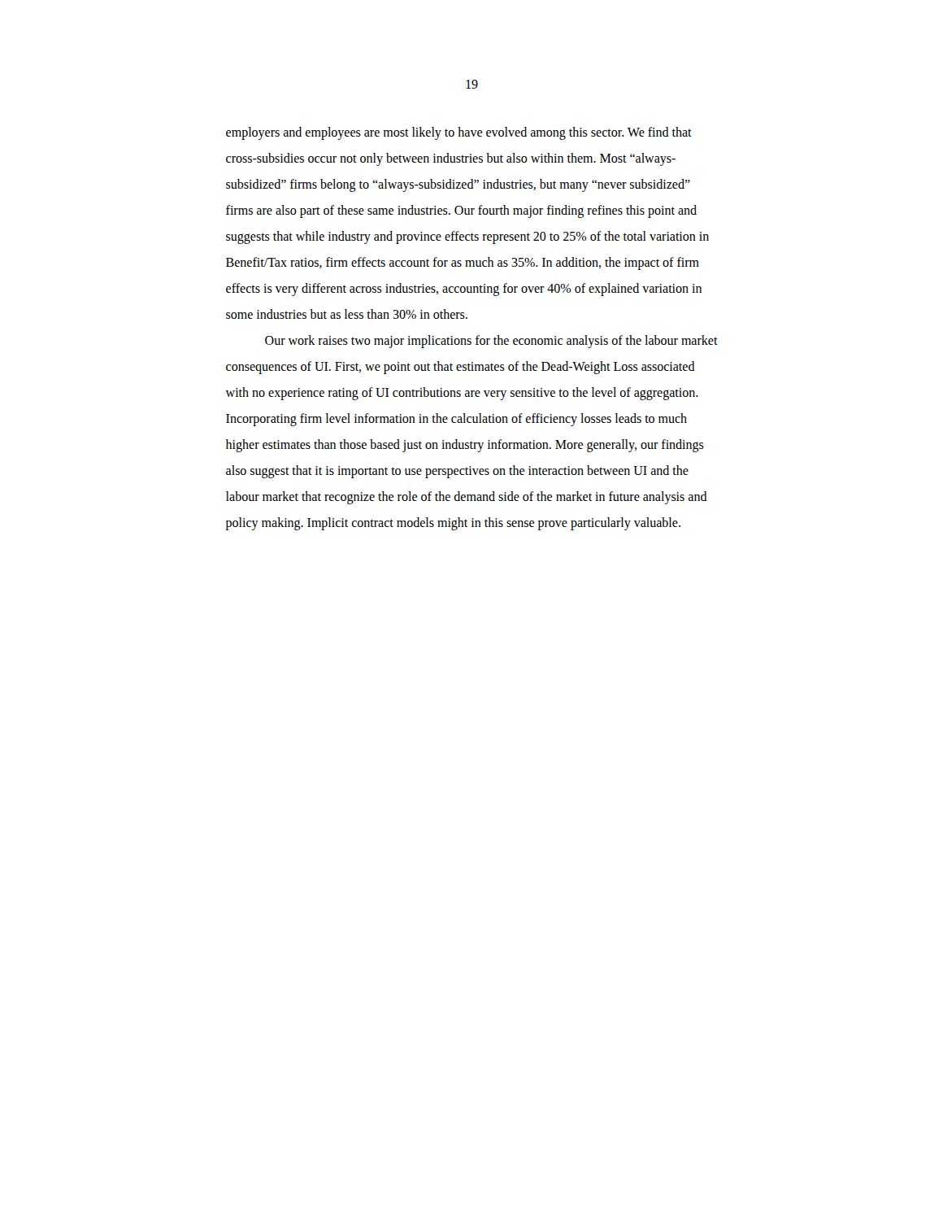19
employers and employees are most likely to have evolved among this sector. We find that cross-subsidies occur not only between industries but also within them. Most “always-subsidized” firms belong to “always-subsidized” industries, but many “never subsidized” firms are also part of these same industries. Our fourth major finding refines this point and suggests that while industry and province effects represent 20 to 25% of the total variation in Benefit/Tax ratios, firm effects account for as much as 35%. In addition, the impact of firm effects is very different across industries, accounting for over 40% of explained variation in some industries but as less than 30% in others.
Our work raises two major implications for the economic analysis of the labour market consequences of UI. First, we point out that estimates of the Dead-Weight Loss associated with no experience rating of UI contributions are very sensitive to the level of aggregation. Incorporating firm level information in the calculation of efficiency losses leads to much higher estimates than those based just on industry information. More generally, our findings also suggest that it is important to use perspectives on the interaction between UI and the labour market that recognize the role of the demand side of the market in future analysis and policy making. Implicit contract models might in this sense prove particularly valuable.